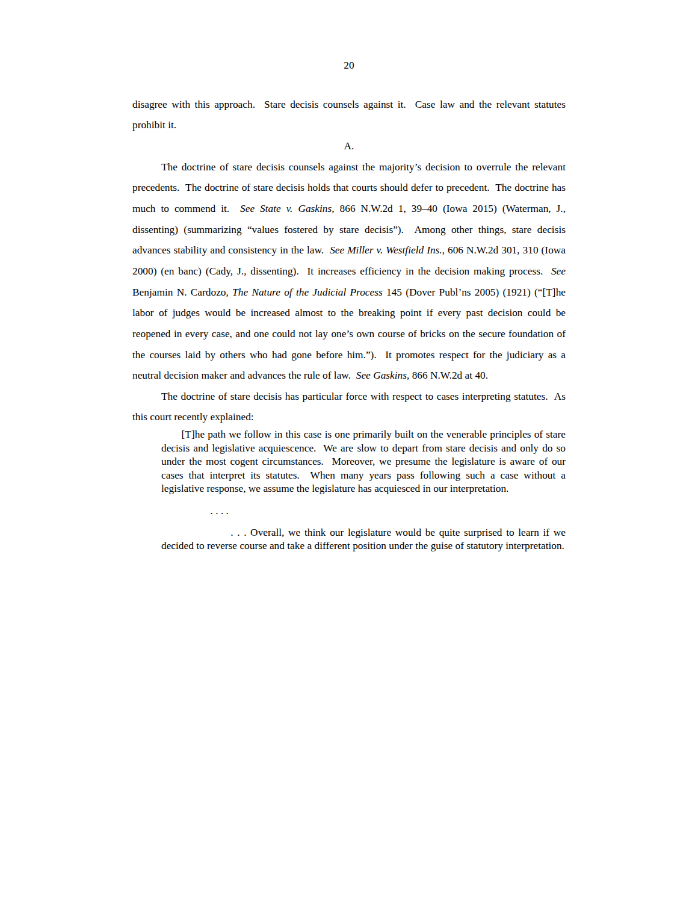20
disagree with this approach. Stare decisis counsels against it. Case law and the relevant statutes prohibit it.
A.
The doctrine of stare decisis counsels against the majority’s decision to overrule the relevant precedents. The doctrine of stare decisis holds that courts should defer to precedent. The doctrine has much to commend it. See State v. Gaskins, 866 N.W.2d 1, 39–40 (Iowa 2015) (Waterman, J., dissenting) (summarizing “values fostered by stare decisis”). Among other things, stare decisis advances stability and consistency in the law. See Miller v. Westfield Ins., 606 N.W.2d 301, 310 (Iowa 2000) (en banc) (Cady, J., dissenting). It increases efficiency in the decision making process. See Benjamin N. Cardozo, The Nature of the Judicial Process 145 (Dover Publ’ns 2005) (1921) (“[T]he labor of judges would be increased almost to the breaking point if every past decision could be reopened in every case, and one could not lay one’s own course of bricks on the secure foundation of the courses laid by others who had gone before him.”). It promotes respect for the judiciary as a neutral decision maker and advances the rule of law. See Gaskins, 866 N.W.2d at 40.
The doctrine of stare decisis has particular force with respect to cases interpreting statutes. As this court recently explained:
[T]he path we follow in this case is one primarily built on the venerable principles of stare decisis and legislative acquiescence. We are slow to depart from stare decisis and only do so under the most cogent circumstances. Moreover, we presume the legislature is aware of our cases that interpret its statutes. When many years pass following such a case without a legislative response, we assume the legislature has acquiesced in our interpretation.
. . . .
. . . Overall, we think our legislature would be quite surprised to learn if we decided to reverse course and take a different position under the guise of statutory interpretation.